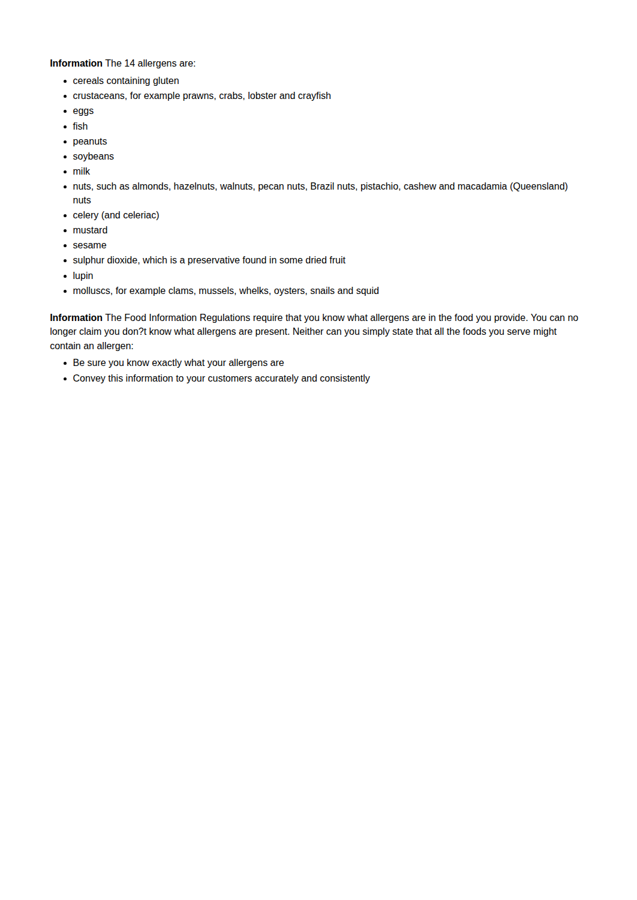Information The 14 allergens are:
cereals containing gluten
crustaceans, for example prawns, crabs, lobster and crayfish
eggs
fish
peanuts
soybeans
milk
nuts, such as almonds, hazelnuts, walnuts, pecan nuts, Brazil nuts, pistachio, cashew and macadamia (Queensland) nuts
celery (and celeriac)
mustard
sesame
sulphur dioxide, which is a preservative found in some dried fruit
lupin
molluscs, for example clams, mussels, whelks, oysters, snails and squid
Information The Food Information Regulations require that you know what allergens are in the food you provide. You can no longer claim you don?t know what allergens are present. Neither can you simply state that all the foods you serve might contain an allergen:
Be sure you know exactly what your allergens are
Convey this information to your customers accurately and consistently